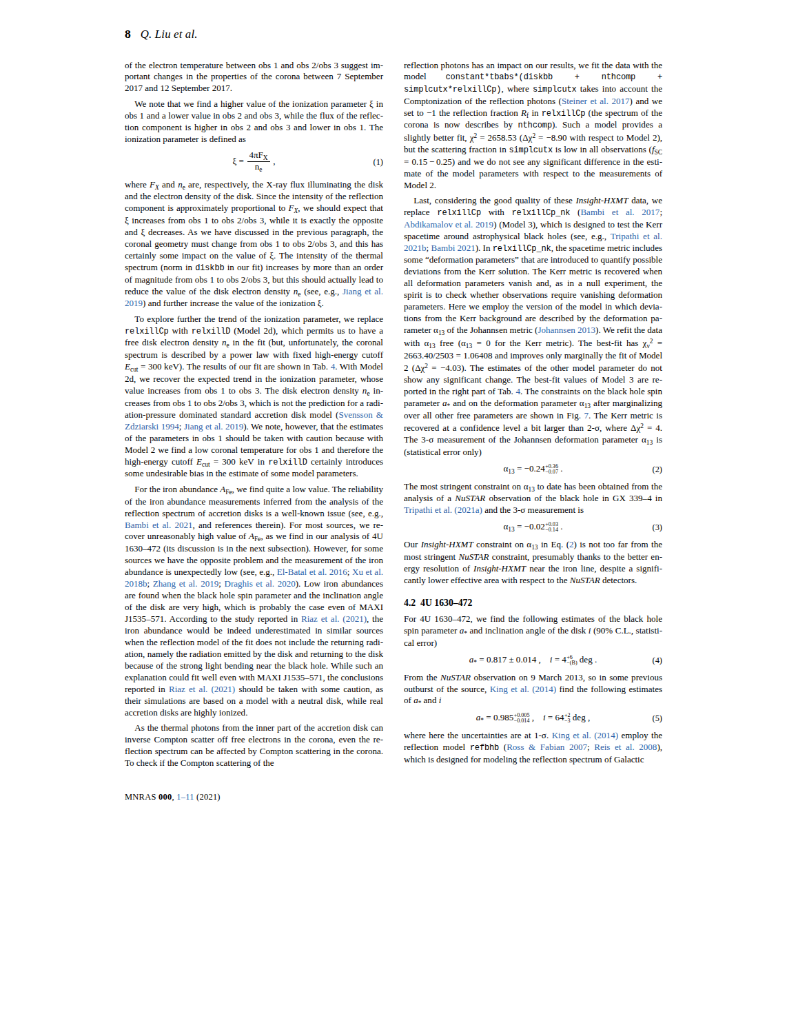8 Q. Liu et al.
of the electron temperature between obs 1 and obs 2/obs 3 suggest important changes in the properties of the corona between 7 September 2017 and 12 September 2017.
We note that we find a higher value of the ionization parameter ξ in obs 1 and a lower value in obs 2 and obs 3, while the flux of the reflection component is higher in obs 2 and obs 3 and lower in obs 1. The ionization parameter is defined as
ξ = 4πFX ne , (1)
where FX and ne are, respectively, the X-ray flux illuminating the disk and the electron density of the disk. Since the intensity of the reflection component is approximately proportional to FX, we should expect that ξ increases from obs 1 to obs 2/obs 3, while it is exactly the opposite and ξ decreases. As we have discussed in the previous paragraph, the coronal geometry must change from obs 1 to obs 2/obs 3, and this has certainly some impact on the value of ξ. The intensity of the thermal spectrum (norm in diskbb in our fit) increases by more than an order of magnitude from obs 1 to obs 2/obs 3, but this should actually lead to reduce the value of the disk electron density ne (see, e.g., Jiang et al. 2019) and further increase the value of the ionization ξ.
To explore further the trend of the ionization parameter, we replace relxillCp with relxillD (Model 2d), which permits us to have a free disk electron density ne in the fit (but, unfortunately, the coronal spectrum is described by a power law with fixed high-energy cutoff Ecut = 300 keV). The results of our fit are shown in Tab. 4. With Model 2d, we recover the expected trend in the ionization parameter, whose value increases from obs 1 to obs 3. The disk electron density ne increases from obs 1 to obs 2/obs 3, which is not the prediction for a radiation-pressure dominated standard accretion disk model (Svensson & Zdziarski 1994; Jiang et al. 2019). We note, however, that the estimates of the parameters in obs 1 should be taken with caution because with Model 2 we find a low coronal temperature for obs 1 and therefore the high-energy cutoff Ecut = 300 keV in relxillD certainly introduces some undesirable bias in the estimate of some model parameters.
For the iron abundance AFe, we find quite a low value. The reliability of the iron abundance measurements inferred from the analysis of the reflection spectrum of accretion disks is a well-known issue (see, e.g., Bambi et al. 2021, and references therein). For most sources, we recover unreasonably high value of AFe, as we find in our analysis of 4U 1630–472 (its discussion is in the next subsection). However, for some sources we have the opposite problem and the measurement of the iron abundance is unexpectedly low (see, e.g., El-Batal et al. 2016; Xu et al. 2018b; Zhang et al. 2019; Draghis et al. 2020). Low iron abundances are found when the black hole spin parameter and the inclination angle of the disk are very high, which is probably the case even of MAXI J1535–571. According to the study reported in Riaz et al. (2021), the iron abundance would be indeed underestimated in similar sources when the reflection model of the fit does not include the returning radiation, namely the radiation emitted by the disk and returning to the disk because of the strong light bending near the black hole. While such an explanation could fit well even with MAXI J1535–571, the conclusions reported in Riaz et al. (2021) should be taken with some caution, as their simulations are based on a model with a neutral disk, while real accretion disks are highly ionized.
As the thermal photons from the inner part of the accretion disk can inverse Compton scatter off free electrons in the corona, even the reflection spectrum can be affected by Compton scattering in the corona. To check if the Compton scattering of the
reflection photons has an impact on our results, we fit the data with the model constant*tbabs*(diskbb + nthcomp + simplcutx*relxillCp), where simplcutx takes into account the Comptonization of the reflection photons (Steiner et al. 2017) and we set to −1 the reflection fraction Rf in relxillCp (the spectrum of the corona is now describes by nthcomp). Such a model provides a slightly better fit, χ2 = 2658.53 (Δχ2 = −8.90 with respect to Model 2), but the scattering fraction in simplcutx is low in all observations (fSC = 0.15 − 0.25) and we do not see any significant difference in the estimate of the model parameters with respect to the measurements of Model 2.
Last, considering the good quality of these Insight-HXMT data, we replace relxillCp with relxillCp_nk (Bambi et al. 2017; Abdikamalov et al. 2019) (Model 3), which is designed to test the Kerr spacetime around astrophysical black holes (see, e.g., Tripathi et al. 2021b; Bambi 2021). In relxillCp_nk, the spacetime metric includes some “deformation parameters” that are introduced to quantify possible deviations from the Kerr solution. The Kerr metric is recovered when all deformation parameters vanish and, as in a null experiment, the spirit is to check whether observations require vanishing deformation parameters. Here we employ the version of the model in which deviations from the Kerr background are described by the deformation parameter α13 of the Johannsen metric (Johannsen 2013). We refit the data with α13 free (α13 = 0 for the Kerr metric). The best-fit has χν 2 = 2663.40/2503 = 1.06408 and improves only marginally the fit of Model 2 (Δχ2 = −4.03). The estimates of the other model parameter do not show any significant change. The best-fit values of Model 3 are reported in the right part of Tab. 4. The constraints on the black hole spin parameter a* and on the deformation parameter α13 after marginalizing over all other free parameters are shown in Fig. 7. The Kerr metric is recovered at a confidence level a bit larger than 2-σ, where Δχ2 = 4. The 3-σ measurement of the Johannsen deformation parameter α13 is (statistical error only)
α13 = −0.24+0.36−0.07 . (2)
The most stringent constraint on α13 to date has been obtained from the analysis of a NuSTAR observation of the black hole in GX 339–4 in Tripathi et al. (2021a) and the 3-σ measurement is
α13 = −0.02+0.03−0.14 . (3)
Our Insight-HXMT constraint on α13 in Eq. (2) is not too far from the most stringent NuSTAR constraint, presumably thanks to the better energy resolution of Insight-HXMT near the iron line, despite a significantly lower effective area with respect to the NuSTAR detectors.
4.2 4U 1630–472
For 4U 1630–472, we find the following estimates of the black hole spin parameter a* and inclination angle of the disk i (90% C.L., statistical error)
a* = 0.817 ± 0.014 , i = 4+6−(B) deg . (4)
From the NuSTAR observation on 9 March 2013, so in some previous outburst of the source, King et al. (2014) find the following estimates of a* and i
a* = 0.985+0.005−0.014 , i = 64+2−3 deg , (5)
where here the uncertainties are at 1-σ. King et al. (2014) employ the reflection model refbhb (Ross & Fabian 2007; Reis et al. 2008), which is designed for modeling the reflection spectrum of Galactic
MNRAS 000, 1–11 (2021)